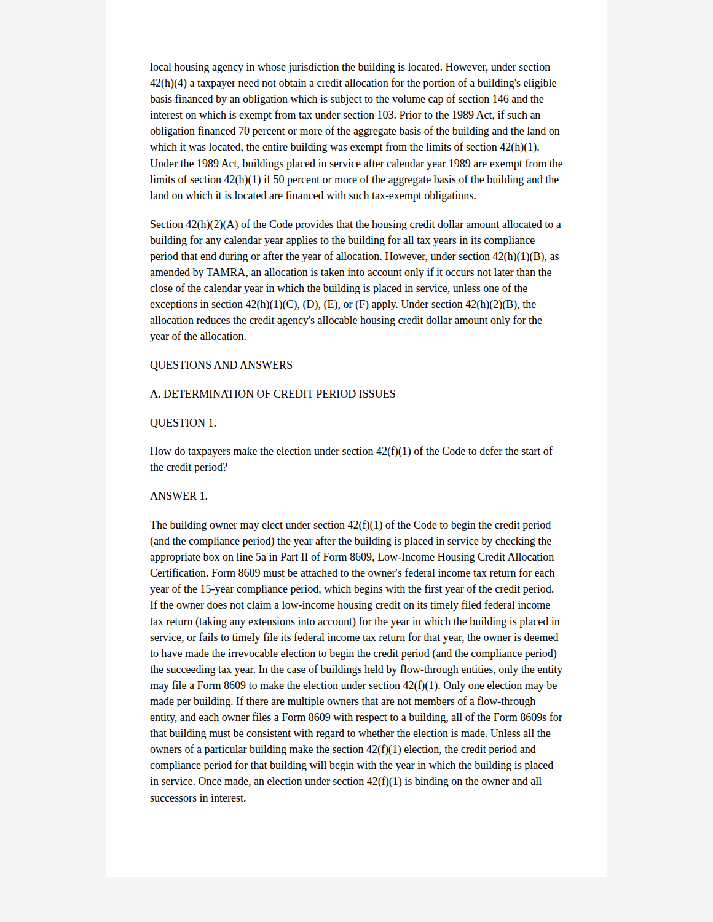local housing agency in whose jurisdiction the building is located. However, under section 42(h)(4) a taxpayer need not obtain a credit allocation for the portion of a building's eligible basis financed by an obligation which is subject to the volume cap of section 146 and the interest on which is exempt from tax under section 103. Prior to the 1989 Act, if such an obligation financed 70 percent or more of the aggregate basis of the building and the land on which it was located, the entire building was exempt from the limits of section 42(h)(1). Under the 1989 Act, buildings placed in service after calendar year 1989 are exempt from the limits of section 42(h)(1) if 50 percent or more of the aggregate basis of the building and the land on which it is located are financed with such tax-exempt obligations.
Section 42(h)(2)(A) of the Code provides that the housing credit dollar amount allocated to a building for any calendar year applies to the building for all tax years in its compliance period that end during or after the year of allocation. However, under section 42(h)(1)(B), as amended by TAMRA, an allocation is taken into account only if it occurs not later than the close of the calendar year in which the building is placed in service, unless one of the exceptions in section 42(h)(1)(C), (D), (E), or (F) apply. Under section 42(h)(2)(B), the allocation reduces the credit agency's allocable housing credit dollar amount only for the year of the allocation.
QUESTIONS AND ANSWERS
A. DETERMINATION OF CREDIT PERIOD ISSUES
QUESTION 1.
How do taxpayers make the election under section 42(f)(1) of the Code to defer the start of the credit period?
ANSWER 1.
The building owner may elect under section 42(f)(1) of the Code to begin the credit period (and the compliance period) the year after the building is placed in service by checking the appropriate box on line 5a in Part II of Form 8609, Low-Income Housing Credit Allocation Certification. Form 8609 must be attached to the owner's federal income tax return for each year of the 15-year compliance period, which begins with the first year of the credit period. If the owner does not claim a low-income housing credit on its timely filed federal income tax return (taking any extensions into account) for the year in which the building is placed in service, or fails to timely file its federal income tax return for that year, the owner is deemed to have made the irrevocable election to begin the credit period (and the compliance period) the succeeding tax year. In the case of buildings held by flow-through entities, only the entity may file a Form 8609 to make the election under section 42(f)(1). Only one election may be made per building. If there are multiple owners that are not members of a flow-through entity, and each owner files a Form 8609 with respect to a building, all of the Form 8609s for that building must be consistent with regard to whether the election is made. Unless all the owners of a particular building make the section 42(f)(1) election, the credit period and compliance period for that building will begin with the year in which the building is placed in service. Once made, an election under section 42(f)(1) is binding on the owner and all successors in interest.